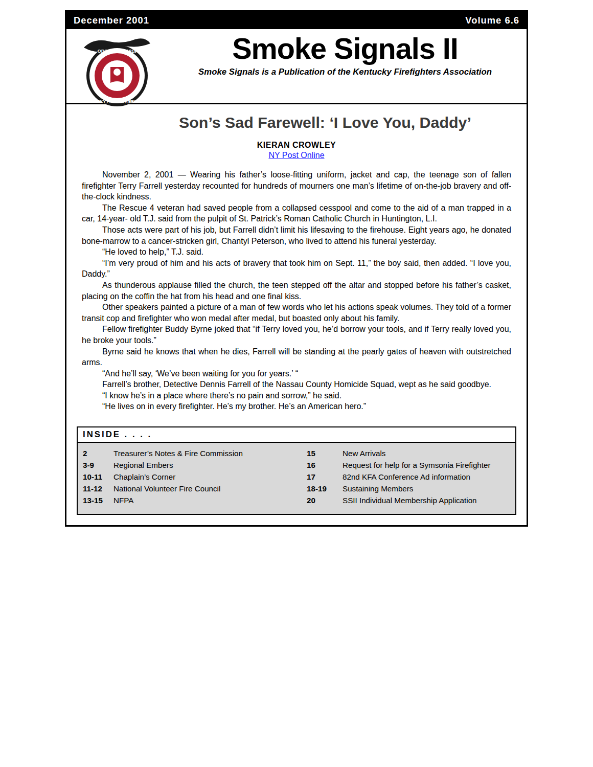December 2001 Volume 6.6
ORGANIZED 1919 KENTUCKY FIREFIGHTER'S ASSN.
Smoke Signals II
Smoke Signals is a Publication of the Kentucky Firefighters Association
Son’s Sad Farewell: ‘I Love You, Daddy’
KIERAN CROWLEY
NY Post Online
November 2, 2001 — Wearing his father’s loose-fitting uniform, jacket and cap, the teenage son of fallen firefighter Terry Farrell yesterday recounted for hundreds of mourners one man’s lifetime of on-the-job bravery and off-the-clock kindness.
The Rescue 4 veteran had saved people from a collapsed cesspool and come to the aid of a man trapped in a car, 14-year- old T.J. said from the pulpit of St. Patrick’s Roman Catholic Church in Huntington, L.I.
Those acts were part of his job, but Farrell didn’t limit his lifesaving to the firehouse. Eight years ago, he donated bone-marrow to a cancer-stricken girl, Chantyl Peterson, who lived to attend his funeral yesterday.
“He loved to help,” T.J. said.
“I’m very proud of him and his acts of bravery that took him on Sept. 11,” the boy said, then added. “I love you, Daddy.”
As thunderous applause filled the church, the teen stepped off the altar and stopped before his father’s casket, placing on the coffin the hat from his head and one final kiss.
Other speakers painted a picture of a man of few words who let his actions speak volumes. They told of a former transit cop and firefighter who won medal after medal, but boasted only about his family.
Fellow firefighter Buddy Byrne joked that “if Terry loved you, he’d borrow your tools, and if Terry really loved you, he broke your tools.”
Byrne said he knows that when he dies, Farrell will be standing at the pearly gates of heaven with outstretched arms.
“And he’ll say, ‘We’ve been waiting for you for years.’ “
Farrell’s brother, Detective Dennis Farrell of the Nassau County Homicide Squad, wept as he said goodbye.
“I know he’s in a place where there’s no pain and sorrow,” he said.
“He lives on in every firefighter. He’s my brother. He’s an American hero.”
INSIDE . . . .
2 Treasurer’s Notes & Fire Commission
3-9 Regional Embers
10-11 Chaplain’s Corner
11-12 National Volunteer Fire Council
13-15 NFPA
15 New Arrivals
16 Request for help for a Symsonia Firefighter
1782nd KFA Conference Ad information
18-19 Sustaining Members
20 SSII Individual Membership Application